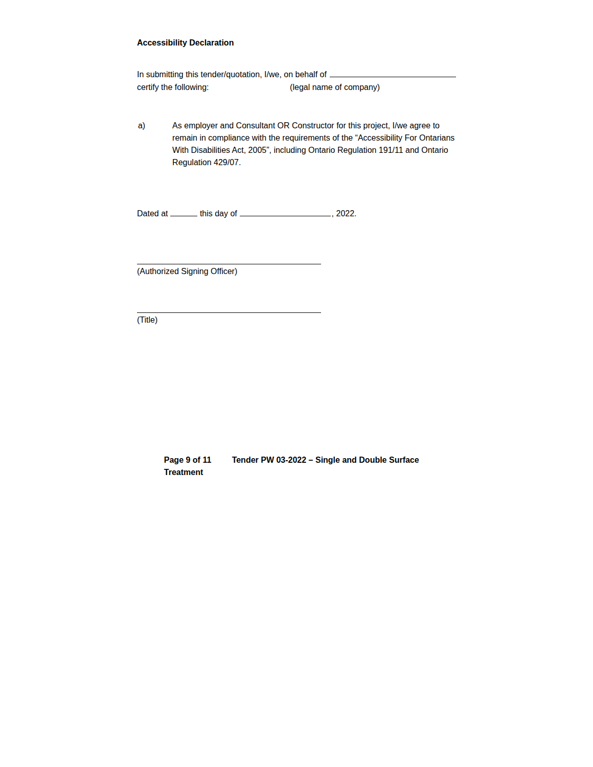Accessibility Declaration
In submitting this tender/quotation, I/we, on behalf of
certify the following: (legal name of company)
a) As employer and Consultant OR Constructor for this project, I/we agree to remain in compliance with the requirements of the “Accessibility For Ontarians With Disabilities Act, 2005”, including Ontario Regulation 191/11 and Ontario Regulation 429/07.
Dated at this day of , 2022.
(Authorized Signing Officer)
(Title)
Page 9 of 11 Tender PW 03-2022 – Single and Double Surface Treatment